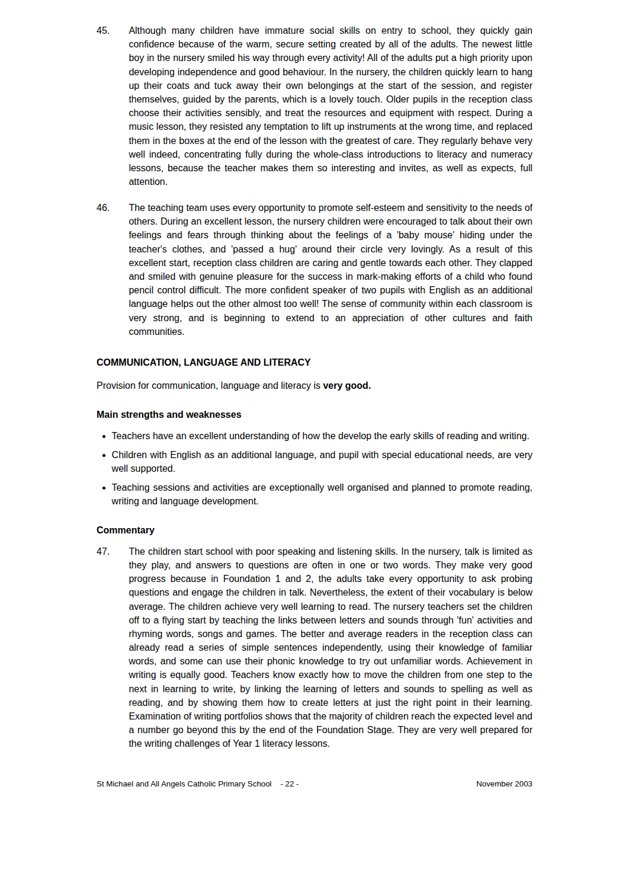45.
Although many children have immature social skills on entry to school, they quickly gain confidence because of the warm, secure setting created by all of the adults. The newest little boy in the nursery smiled his way through every activity! All of the adults put a high priority upon developing independence and good behaviour. In the nursery, the children quickly learn to hang up their coats and tuck away their own belongings at the start of the session, and register themselves, guided by the parents, which is a lovely touch. Older pupils in the reception class choose their activities sensibly, and treat the resources and equipment with respect. During a music lesson, they resisted any temptation to lift up instruments at the wrong time, and replaced them in the boxes at the end of the lesson with the greatest of care. They regularly behave very well indeed, concentrating fully during the whole-class introductions to literacy and numeracy lessons, because the teacher makes them so interesting and invites, as well as expects, full attention.
46.
The teaching team uses every opportunity to promote self-esteem and sensitivity to the needs of others. During an excellent lesson, the nursery children were encouraged to talk about their own feelings and fears through thinking about the feelings of a 'baby mouse' hiding under the teacher's clothes, and 'passed a hug' around their circle very lovingly. As a result of this excellent start, reception class children are caring and gentle towards each other. They clapped and smiled with genuine pleasure for the success in mark-making efforts of a child who found pencil control difficult. The more confident speaker of two pupils with English as an additional language helps out the other almost too well! The sense of community within each classroom is very strong, and is beginning to extend to an appreciation of other cultures and faith communities.
Communication, language and literacy
Provision for communication, language and literacy is very good.
Main strengths and weaknesses
Teachers have an excellent understanding of how the develop the early skills of reading and writing.
Children with English as an additional language, and pupil with special educational needs, are very well supported.
Teaching sessions and activities are exceptionally well organised and planned to promote reading, writing and language development.
Commentary
47.
The children start school with poor speaking and listening skills. In the nursery, talk is limited as they play, and answers to questions are often in one or two words. They make very good progress because in Foundation 1 and 2, the adults take every opportunity to ask probing questions and engage the children in talk. Nevertheless, the extent of their vocabulary is below average. The children achieve very well learning to read. The nursery teachers set the children off to a flying start by teaching the links between letters and sounds through 'fun' activities and rhyming words, songs and games. The better and average readers in the reception class can already read a series of simple sentences independently, using their knowledge of familiar words, and some can use their phonic knowledge to try out unfamiliar words. Achievement in writing is equally good. Teachers know exactly how to move the children from one step to the next in learning to write, by linking the learning of letters and sounds to spelling as well as reading, and by showing them how to create letters at just the right point in their learning. Examination of writing portfolios shows that the majority of children reach the expected level and a number go beyond this by the end of the Foundation Stage. They are very well prepared for the writing challenges of Year 1 literacy lessons.
St Michael and All Angels Catholic Primary School - 22 -
November 2003